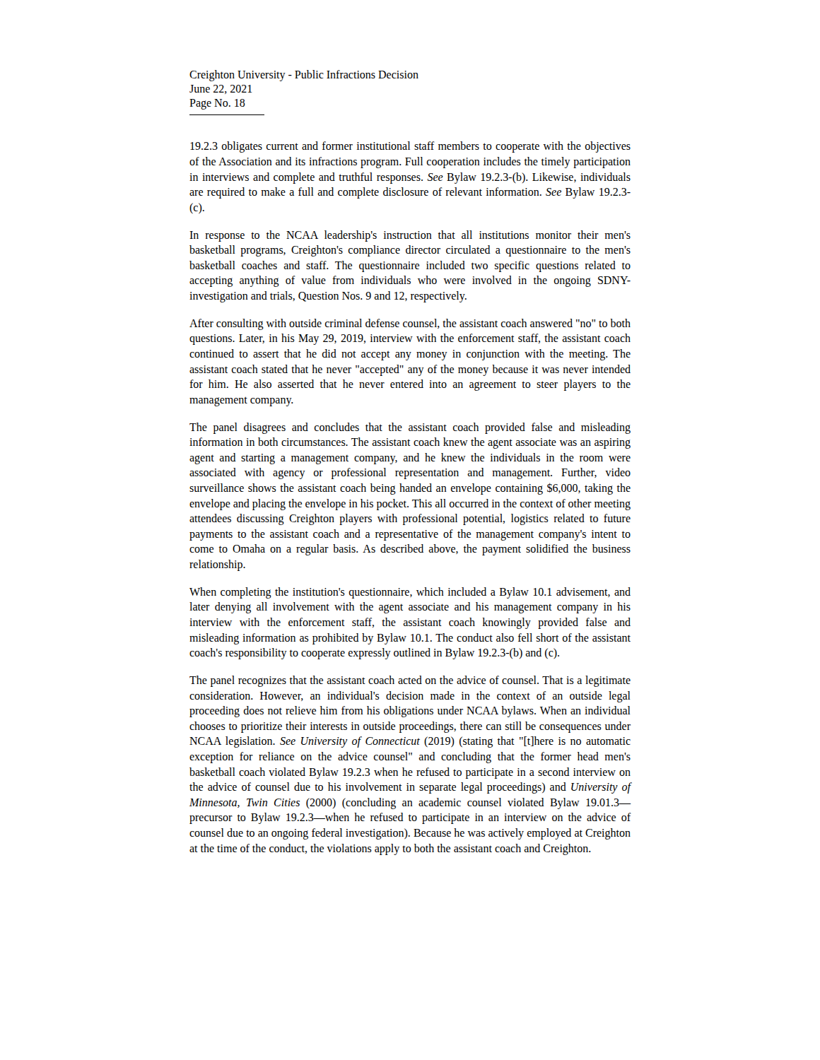Creighton University - Public Infractions Decision
June 22, 2021
Page No. 18
19.2.3 obligates current and former institutional staff members to cooperate with the objectives of the Association and its infractions program. Full cooperation includes the timely participation in interviews and complete and truthful responses. See Bylaw 19.2.3-(b). Likewise, individuals are required to make a full and complete disclosure of relevant information. See Bylaw 19.2.3-(c).
In response to the NCAA leadership's instruction that all institutions monitor their men's basketball programs, Creighton's compliance director circulated a questionnaire to the men's basketball coaches and staff. The questionnaire included two specific questions related to accepting anything of value from individuals who were involved in the ongoing SDNY-investigation and trials, Question Nos. 9 and 12, respectively.
After consulting with outside criminal defense counsel, the assistant coach answered "no" to both questions. Later, in his May 29, 2019, interview with the enforcement staff, the assistant coach continued to assert that he did not accept any money in conjunction with the meeting. The assistant coach stated that he never "accepted" any of the money because it was never intended for him. He also asserted that he never entered into an agreement to steer players to the management company.
The panel disagrees and concludes that the assistant coach provided false and misleading information in both circumstances. The assistant coach knew the agent associate was an aspiring agent and starting a management company, and he knew the individuals in the room were associated with agency or professional representation and management. Further, video surveillance shows the assistant coach being handed an envelope containing $6,000, taking the envelope and placing the envelope in his pocket. This all occurred in the context of other meeting attendees discussing Creighton players with professional potential, logistics related to future payments to the assistant coach and a representative of the management company's intent to come to Omaha on a regular basis. As described above, the payment solidified the business relationship.
When completing the institution's questionnaire, which included a Bylaw 10.1 advisement, and later denying all involvement with the agent associate and his management company in his interview with the enforcement staff, the assistant coach knowingly provided false and misleading information as prohibited by Bylaw 10.1. The conduct also fell short of the assistant coach's responsibility to cooperate expressly outlined in Bylaw 19.2.3-(b) and (c).
The panel recognizes that the assistant coach acted on the advice of counsel. That is a legitimate consideration. However, an individual's decision made in the context of an outside legal proceeding does not relieve him from his obligations under NCAA bylaws. When an individual chooses to prioritize their interests in outside proceedings, there can still be consequences under NCAA legislation. See University of Connecticut (2019) (stating that "[t]here is no automatic exception for reliance on the advice counsel" and concluding that the former head men's basketball coach violated Bylaw 19.2.3 when he refused to participate in a second interview on the advice of counsel due to his involvement in separate legal proceedings) and University of Minnesota, Twin Cities (2000) (concluding an academic counsel violated Bylaw 19.01.3—precursor to Bylaw 19.2.3—when he refused to participate in an interview on the advice of counsel due to an ongoing federal investigation). Because he was actively employed at Creighton at the time of the conduct, the violations apply to both the assistant coach and Creighton.